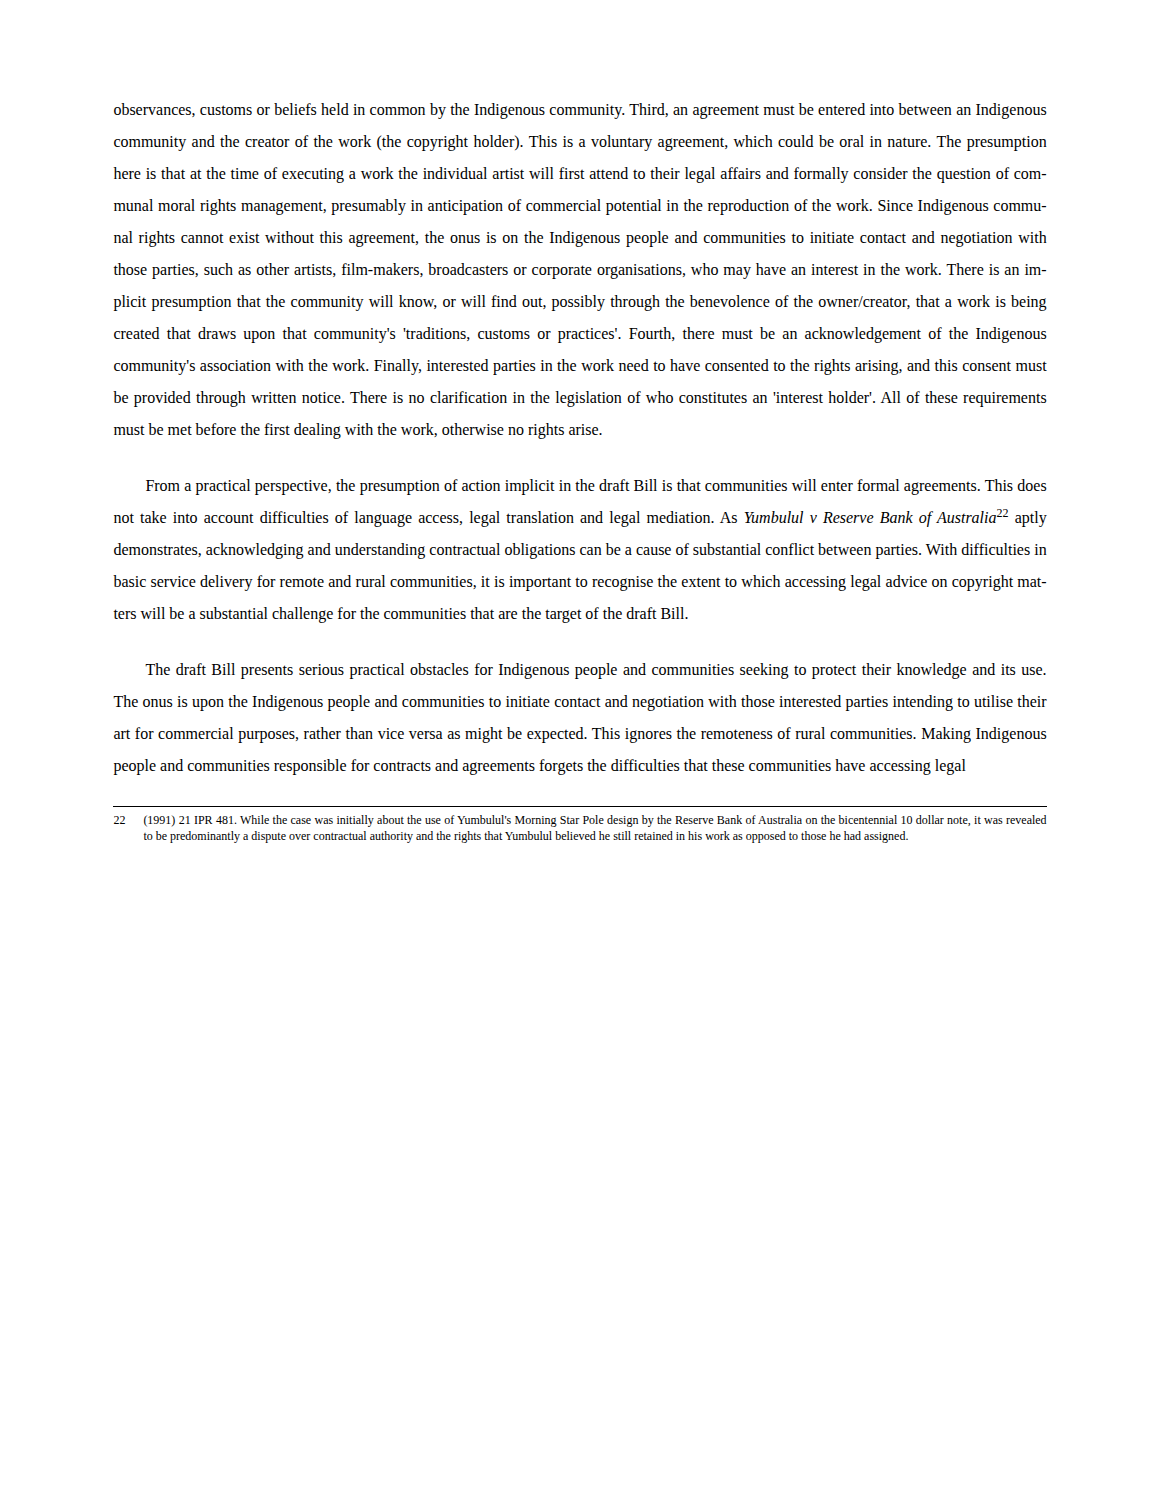observances, customs or beliefs held in common by the Indigenous community. Third, an agreement must be entered into between an Indigenous community and the creator of the work (the copyright holder). This is a voluntary agreement, which could be oral in nature. The presumption here is that at the time of executing a work the individual artist will first attend to their legal affairs and formally consider the question of communal moral rights management, presumably in anticipation of commercial potential in the reproduction of the work. Since Indigenous communal rights cannot exist without this agreement, the onus is on the Indigenous people and communities to initiate contact and negotiation with those parties, such as other artists, film-makers, broadcasters or corporate organisations, who may have an interest in the work. There is an implicit presumption that the community will know, or will find out, possibly through the benevolence of the owner/creator, that a work is being created that draws upon that community's 'traditions, customs or practices'. Fourth, there must be an acknowledgement of the Indigenous community's association with the work. Finally, interested parties in the work need to have consented to the rights arising, and this consent must be provided through written notice. There is no clarification in the legislation of who constitutes an 'interest holder'. All of these requirements must be met before the first dealing with the work, otherwise no rights arise.
From a practical perspective, the presumption of action implicit in the draft Bill is that communities will enter formal agreements. This does not take into account difficulties of language access, legal translation and legal mediation. As Yumbulul v Reserve Bank of Australia22 aptly demonstrates, acknowledging and understanding contractual obligations can be a cause of substantial conflict between parties. With difficulties in basic service delivery for remote and rural communities, it is important to recognise the extent to which accessing legal advice on copyright matters will be a substantial challenge for the communities that are the target of the draft Bill.
The draft Bill presents serious practical obstacles for Indigenous people and communities seeking to protect their knowledge and its use. The onus is upon the Indigenous people and communities to initiate contact and negotiation with those interested parties intending to utilise their art for commercial purposes, rather than vice versa as might be expected. This ignores the remoteness of rural communities. Making Indigenous people and communities responsible for contracts and agreements forgets the difficulties that these communities have accessing legal
22(1991) 21 IPR 481. While the case was initially about the use of Yumbulul's Morning Star Pole design by the Reserve Bank of Australia on the bicentennial 10 dollar note, it was revealed to be predominantly a dispute over contractual authority and the rights that Yumbulul believed he still retained in his work as opposed to those he had assigned.